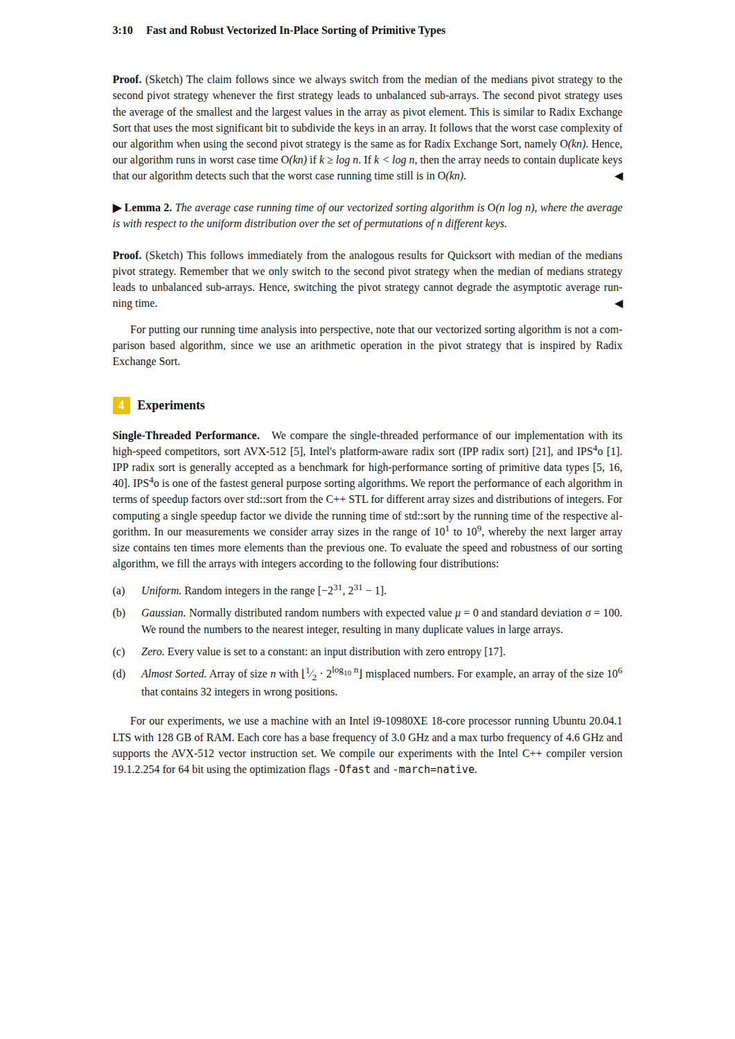3:10 Fast and Robust Vectorized In-Place Sorting of Primitive Types
Proof. (Sketch) The claim follows since we always switch from the median of the medians pivot strategy to the second pivot strategy whenever the first strategy leads to unbalanced sub-arrays. The second pivot strategy uses the average of the smallest and the largest values in the array as pivot element. This is similar to Radix Exchange Sort that uses the most significant bit to subdivide the keys in an array. It follows that the worst case complexity of our algorithm when using the second pivot strategy is the same as for Radix Exchange Sort, namely O(kn). Hence, our algorithm runs in worst case time O(kn) if k ≥ log n. If k < log n, then the array needs to contain duplicate keys that our algorithm detects such that the worst case running time still is in O(kn).
▶ Lemma 2. The average case running time of our vectorized sorting algorithm is O(n log n), where the average is with respect to the uniform distribution over the set of permutations of n different keys.
Proof. (Sketch) This follows immediately from the analogous results for Quicksort with median of the medians pivot strategy. Remember that we only switch to the second pivot strategy when the median of medians strategy leads to unbalanced sub-arrays. Hence, switching the pivot strategy cannot degrade the asymptotic average running time.
For putting our running time analysis into perspective, note that our vectorized sorting algorithm is not a comparison based algorithm, since we use an arithmetic operation in the pivot strategy that is inspired by Radix Exchange Sort.
4 Experiments
Single-Threaded Performance. We compare the single-threaded performance of our implementation with its high-speed competitors, sort AVX-512 [5], Intel's platform-aware radix sort (IPP radix sort) [21], and IPS4o [1]. IPP radix sort is generally accepted as a benchmark for high-performance sorting of primitive data types [5, 16, 40]. IPS4o is one of the fastest general purpose sorting algorithms. We report the performance of each algorithm in terms of speedup factors over std::sort from the C++ STL for different array sizes and distributions of integers. For computing a single speedup factor we divide the running time of std::sort by the running time of the respective algorithm. In our measurements we consider array sizes in the range of 101 to 109, whereby the next larger array size contains ten times more elements than the previous one. To evaluate the speed and robustness of our sorting algorithm, we fill the arrays with integers according to the following four distributions:
(a) Uniform. Random integers in the range [−231, 231 − 1].
(b) Gaussian. Normally distributed random numbers with expected value μ = 0 and standard deviation σ = 100. We round the numbers to the nearest integer, resulting in many duplicate values in large arrays.
(c) Zero. Every value is set to a constant: an input distribution with zero entropy [17].
(d) Almost Sorted. Array of size n with ⌊1⁄2 · 2log10 n⌋ misplaced numbers. For example, an array of the size 106 that contains 32 integers in wrong positions.
For our experiments, we use a machine with an Intel i9-10980XE 18-core processor running Ubuntu 20.04.1 LTS with 128 GB of RAM. Each core has a base frequency of 3.0 GHz and a max turbo frequency of 4.6 GHz and supports the AVX-512 vector instruction set. We compile our experiments with the Intel C++ compiler version 19.1.2.254 for 64 bit using the optimization flags -Ofast and -march=native.